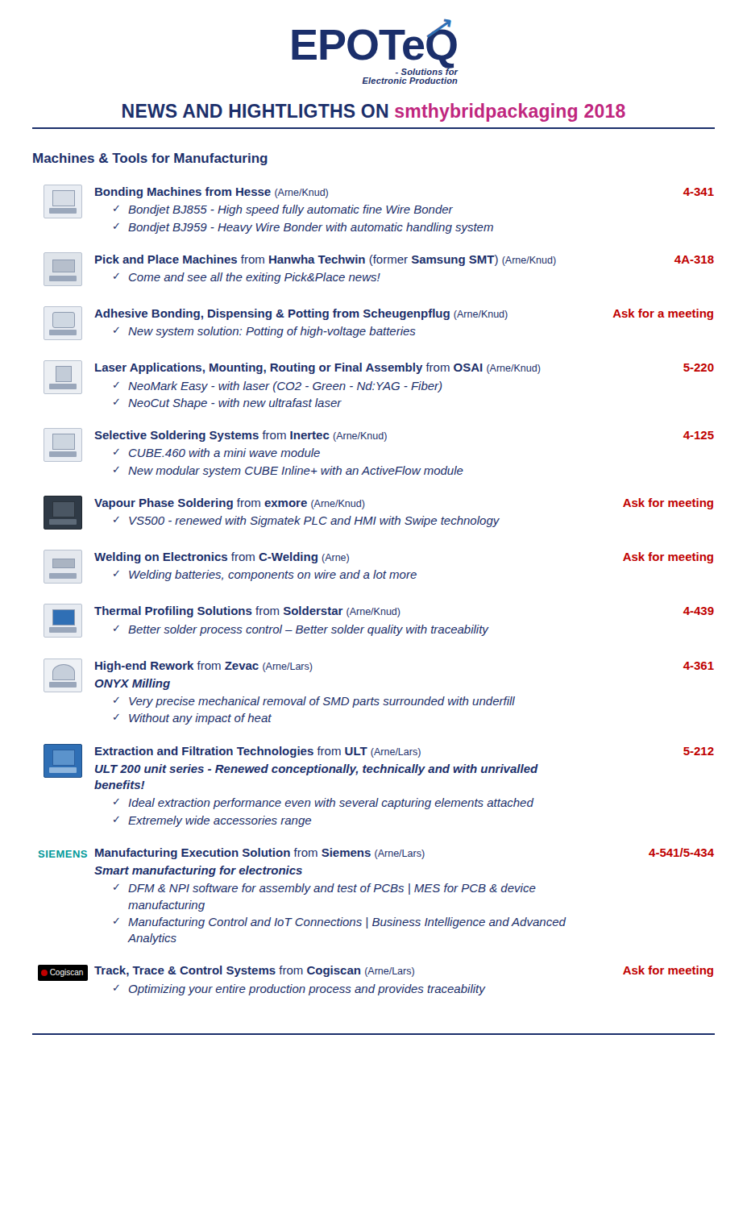EPOTeQ⟶
- Solutions for Electronic Production
NEWS AND HIGHTLIGTHS ON smthybridpackaging 2018
Machines & Tools for Manufacturing
| | Bonding Machines from Hesse (Arne/Knud) Bondjet BJ855 - High speed fully automatic fine Wire Bonder Bondjet BJ959 - Heavy Wire Bonder with automatic handling system | 4-341 |
| | Pick and Place Machines from Hanwha Techwin (former Samsung SMT ) (Arne/Knud) Come and see all the exiting Pick&Place news! | 4A-318 |
| | Adhesive Bonding, Dispensing & Potting from Scheugenpflug (Arne/Knud) New system solution: Potting of high-voltage batteries | Ask for a meeting |
| | Laser Applications, Mounting, Routing or Final Assembly from OSAI (Arne/Knud) NeoMark Easy - with laser (CO2 - Green - Nd:YAG - Fiber) NeoCut Shape - with new ultrafast laser | 5-220 |
| | Selective Soldering Systems from Inertec (Arne/Knud) CUBE.460 with a mini wave module New modular system CUBE Inline+ with an ActiveFlow module | 4-125 |
| | Vapour Phase Soldering from exmore (Arne/Knud) VS500 - renewed with Sigmatek PLC and HMI with Swipe technology | Ask for meeting |
| | Welding on Electronics from C-Welding (Arne) Welding batteries, components on wire and a lot more | Ask for meeting |
| | Thermal Profiling Solutions from Solderstar (Arne/Knud) Better solder process control – Better solder quality with traceability | 4-439 |
| | High-end Rework from Zevac (Arne/Lars) ONYX Milling Very precise mechanical removal of SMD parts surrounded with underfill Without any impact of heat | 4-361 |
| | Extraction and Filtration Technologies from ULT (Arne/Lars) ULT 200 unit series - Renewed conceptionally, technically and with unrivalled benefits! Ideal extraction performance even with several capturing elements attached Extremely wide accessories range | 5-212 |
| SIEMENS | Manufacturing Execution Solution from Siemens (Arne/Lars) Smart manufacturing for electronics DFM & NPI software for assembly and test of PCBs / MES for PCB & device manufacturing Manufacturing Control and IoT Connections / Business Intelligence and Advanced Analytics | 4-541/5-434 |
| Cogiscan | Track, Trace & Control Systems from Cogiscan (Arne/Lars) Optimizing your entire production process and provides traceability | Ask for meeting |